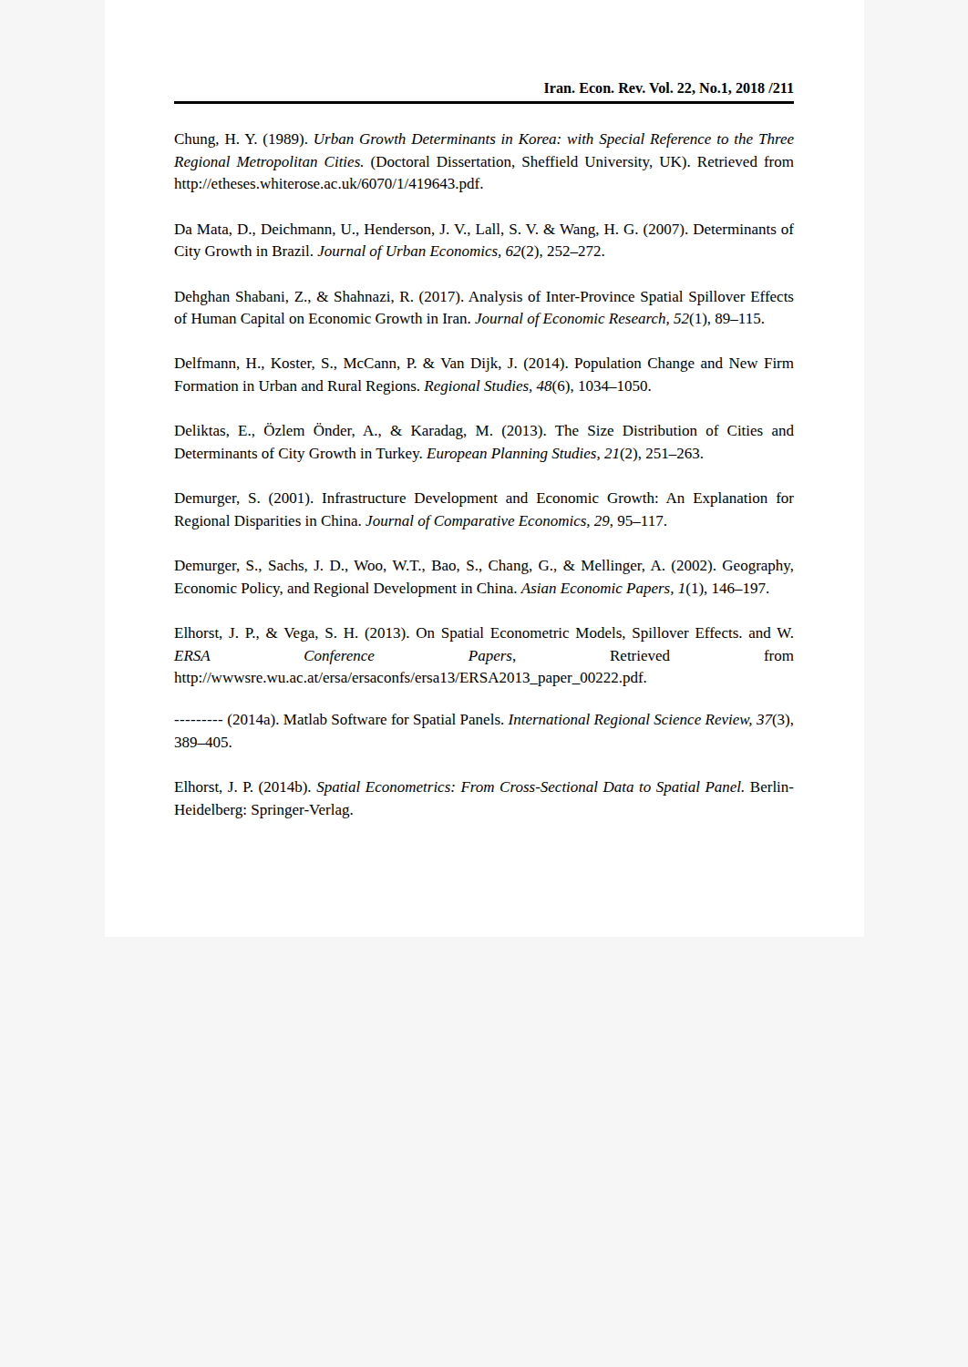Iran. Econ. Rev. Vol. 22, No.1, 2018 /211
Chung, H. Y. (1989). Urban Growth Determinants in Korea: with Special Reference to the Three Regional Metropolitan Cities. (Doctoral Dissertation, Sheffield University, UK). Retrieved from http://etheses.whiterose.ac.uk/6070/1/419643.pdf.
Da Mata, D., Deichmann, U., Henderson, J. V., Lall, S. V. & Wang, H. G. (2007). Determinants of City Growth in Brazil. Journal of Urban Economics, 62(2), 252–272.
Dehghan Shabani, Z., & Shahnazi, R. (2017). Analysis of Inter-Province Spatial Spillover Effects of Human Capital on Economic Growth in Iran. Journal of Economic Research, 52(1), 89–115.
Delfmann, H., Koster, S., McCann, P. & Van Dijk, J. (2014). Population Change and New Firm Formation in Urban and Rural Regions. Regional Studies, 48(6), 1034–1050.
Deliktas, E., Özlem Önder, A., & Karadag, M. (2013). The Size Distribution of Cities and Determinants of City Growth in Turkey. European Planning Studies, 21(2), 251–263.
Demurger, S. (2001). Infrastructure Development and Economic Growth: An Explanation for Regional Disparities in China. Journal of Comparative Economics, 29, 95–117.
Demurger, S., Sachs, J. D., Woo, W.T., Bao, S., Chang, G., & Mellinger, A. (2002). Geography, Economic Policy, and Regional Development in China. Asian Economic Papers, 1(1), 146–197.
Elhorst, J. P., & Vega, S. H. (2013). On Spatial Econometric Models, Spillover Effects. and W. ERSA Conference Papers, Retrieved from http://wwwsre.wu.ac.at/ersa/ersaconfs/ersa13/ERSA2013_paper_00222.pdf.
--------- (2014a). Matlab Software for Spatial Panels. International Regional Science Review, 37(3), 389–405.
Elhorst, J. P. (2014b). Spatial Econometrics: From Cross-Sectional Data to Spatial Panel. Berlin-Heidelberg: Springer-Verlag.